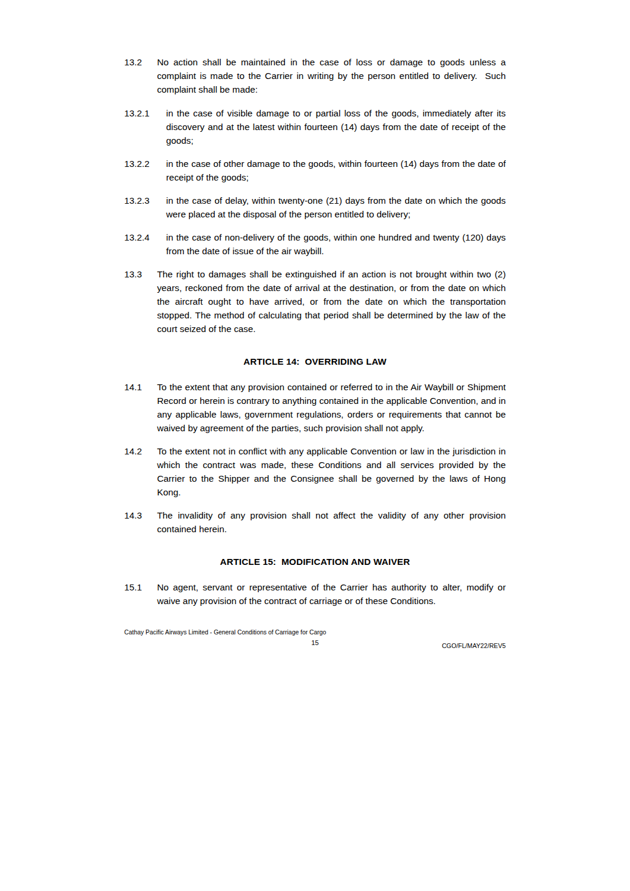13.2
No action shall be maintained in the case of loss or damage to goods unless a complaint is made to the Carrier in writing by the person entitled to delivery. Such complaint shall be made:
13.2.1
in the case of visible damage to or partial loss of the goods, immediately after its discovery and at the latest within fourteen (14) days from the date of receipt of the goods;
13.2.2
in the case of other damage to the goods, within fourteen (14) days from the date of receipt of the goods;
13.2.3
in the case of delay, within twenty-one (21) days from the date on which the goods were placed at the disposal of the person entitled to delivery;
13.2.4
in the case of non-delivery of the goods, within one hundred and twenty (120) days from the date of issue of the air waybill.
13.3
The right to damages shall be extinguished if an action is not brought within two (2) years, reckoned from the date of arrival at the destination, or from the date on which the aircraft ought to have arrived, or from the date on which the transportation stopped. The method of calculating that period shall be determined by the law of the court seized of the case.
ARTICLE 14: OVERRIDING LAW
14.1
To the extent that any provision contained or referred to in the Air Waybill or Shipment Record or herein is contrary to anything contained in the applicable Convention, and in any applicable laws, government regulations, orders or requirements that cannot be waived by agreement of the parties, such provision shall not apply.
14.2
To the extent not in conflict with any applicable Convention or law in the jurisdiction in which the contract was made, these Conditions and all services provided by the Carrier to the Shipper and the Consignee shall be governed by the laws of Hong Kong.
14.3
The invalidity of any provision shall not affect the validity of any other provision contained herein.
ARTICLE 15: MODIFICATION AND WAIVER
15.1
No agent, servant or representative of the Carrier has authority to alter, modify or waive any provision of the contract of carriage or of these Conditions.
Cathay Pacific Airways Limited - General Conditions of Carriage for Cargo
15
CGO/FL/MAY22/REV5